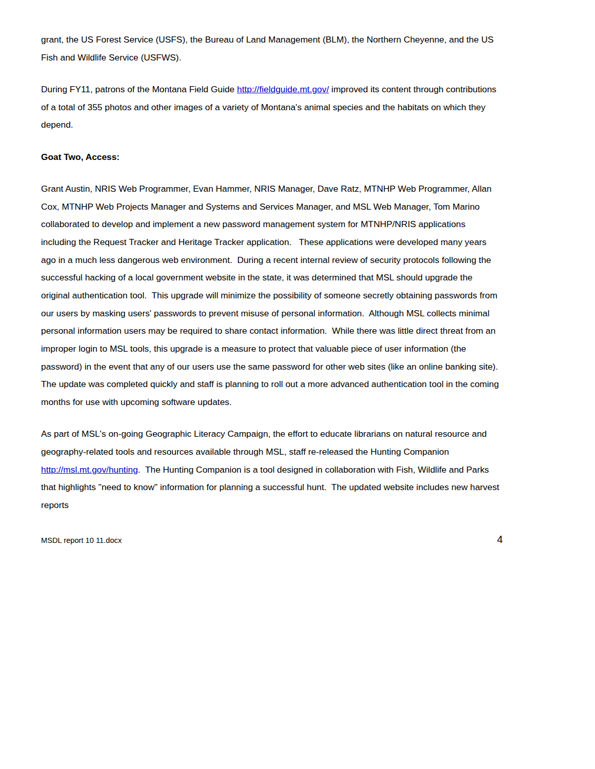grant, the US Forest Service (USFS), the Bureau of Land Management (BLM), the Northern Cheyenne, and the US Fish and Wildlife Service (USFWS).
During FY11, patrons of the Montana Field Guide http://fieldguide.mt.gov/ improved its content through contributions of a total of 355 photos and other images of a variety of Montana's animal species and the habitats on which they depend.
Goat Two, Access:
Grant Austin, NRIS Web Programmer, Evan Hammer, NRIS Manager, Dave Ratz, MTNHP Web Programmer, Allan Cox, MTNHP Web Projects Manager and Systems and Services Manager, and MSL Web Manager, Tom Marino collaborated to develop and implement a new password management system for MTNHP/NRIS applications including the Request Tracker and Heritage Tracker application. These applications were developed many years ago in a much less dangerous web environment. During a recent internal review of security protocols following the successful hacking of a local government website in the state, it was determined that MSL should upgrade the original authentication tool. This upgrade will minimize the possibility of someone secretly obtaining passwords from our users by masking users' passwords to prevent misuse of personal information. Although MSL collects minimal personal information users may be required to share contact information. While there was little direct threat from an improper login to MSL tools, this upgrade is a measure to protect that valuable piece of user information (the password) in the event that any of our users use the same password for other web sites (like an online banking site). The update was completed quickly and staff is planning to roll out a more advanced authentication tool in the coming months for use with upcoming software updates.
As part of MSL's on-going Geographic Literacy Campaign, the effort to educate librarians on natural resource and geography-related tools and resources available through MSL, staff re-released the Hunting Companion http://msl.mt.gov/hunting. The Hunting Companion is a tool designed in collaboration with Fish, Wildlife and Parks that highlights "need to know" information for planning a successful hunt. The updated website includes new harvest reports
MSDL report 10 11.docx 4